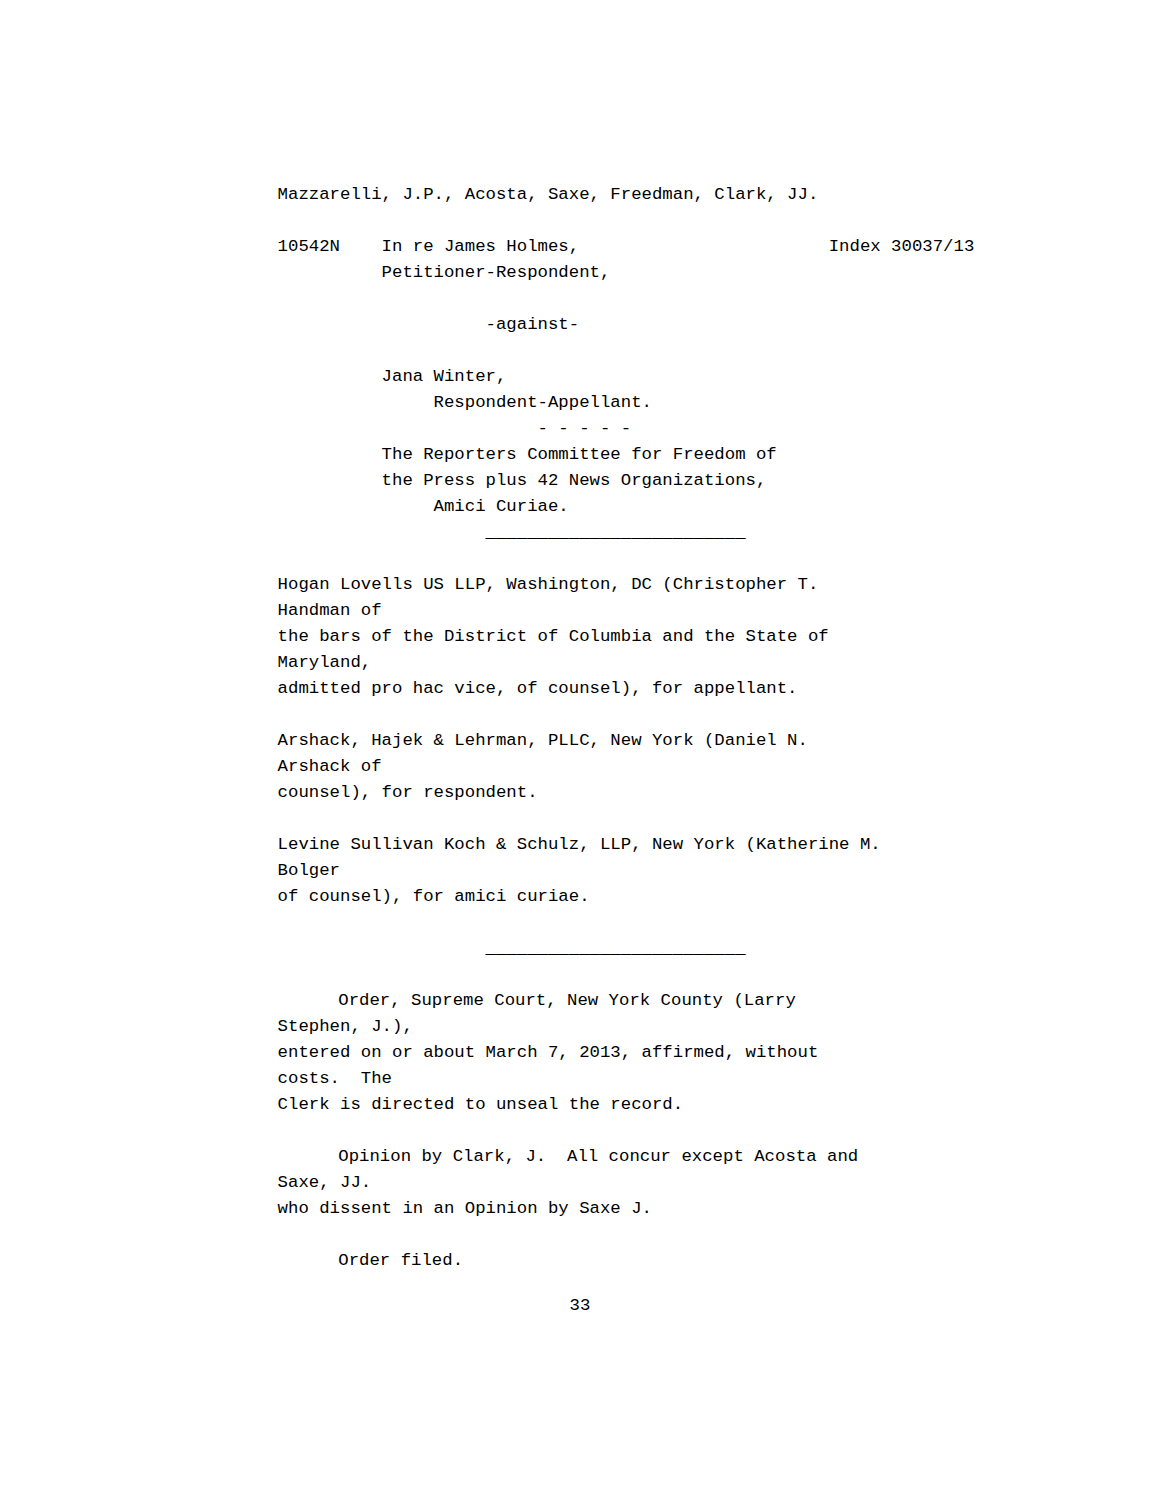Mazzarelli, J.P., Acosta, Saxe, Freedman, Clark, JJ.
10542N In re James Holmes, Index 30037/13
Petitioner-Respondent,
-against-
Jana Winter,
Respondent-Appellant.
- - - - -
The Reporters Committee for Freedom of
the Press plus 42 News Organizations,
Amici Curiae.
_________________________
Hogan Lovells US LLP, Washington, DC (Christopher T. Handman of the bars of the District of Columbia and the State of Maryland, admitted pro hac vice, of counsel), for appellant.
Arshack, Hajek & Lehrman, PLLC, New York (Daniel N. Arshack of counsel), for respondent.
Levine Sullivan Koch & Schulz, LLP, New York (Katherine M. Bolger of counsel), for amici curiae.
_________________________
Order, Supreme Court, New York County (Larry Stephen, J.), entered on or about March 7, 2013, affirmed, without costs. The Clerk is directed to unseal the record.
Opinion by Clark, J. All concur except Acosta and Saxe, JJ. who dissent in an Opinion by Saxe J.
Order filed.
33